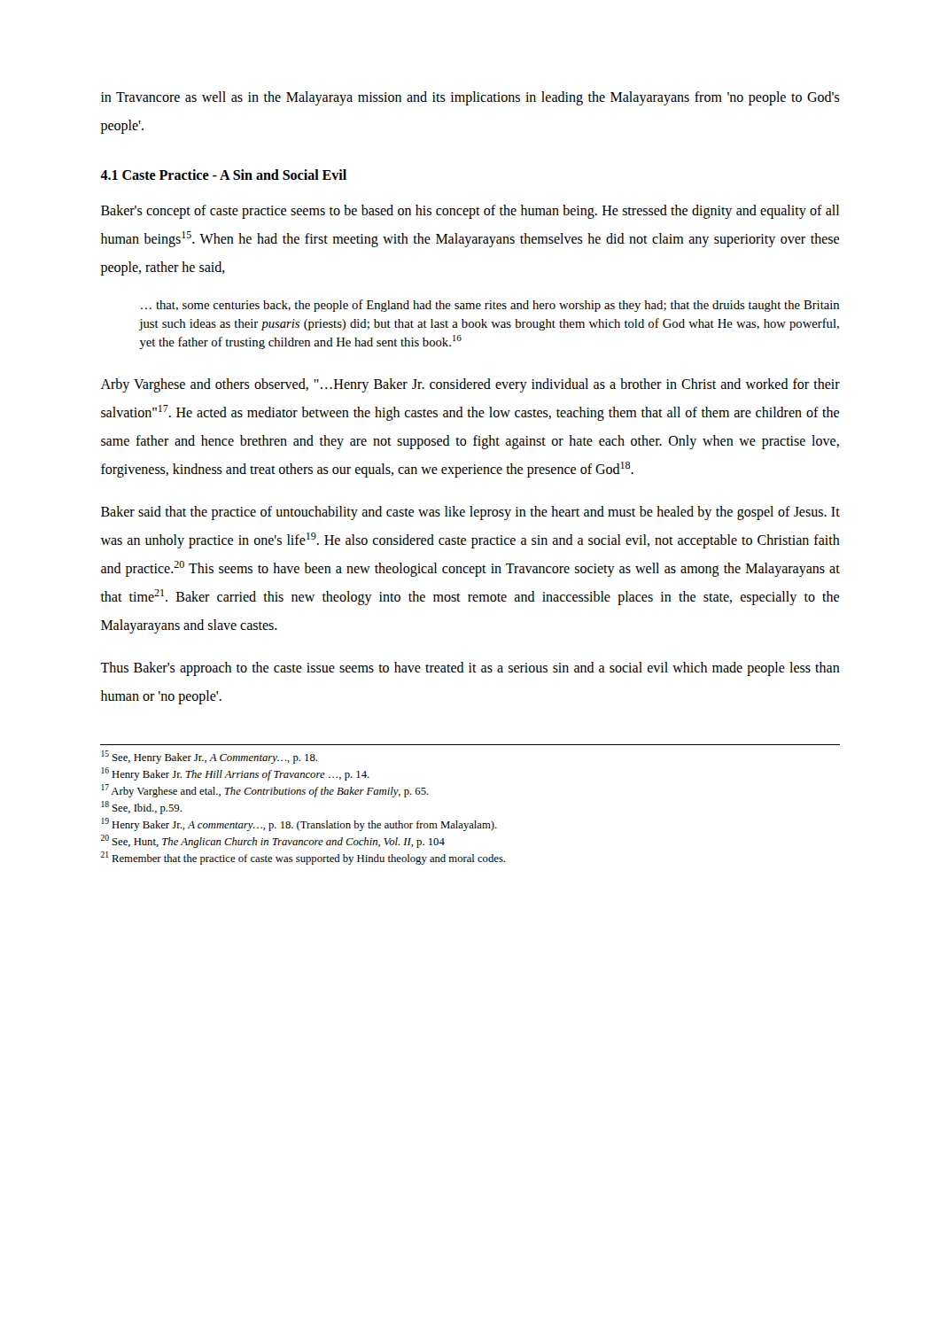in Travancore as well as in the Malayaraya mission and its implications in leading the Malayarayans from 'no people to God's people'.
4.1 Caste Practice - A Sin and Social Evil
Baker's concept of caste practice seems to be based on his concept of the human being. He stressed the dignity and equality of all human beings15. When he had the first meeting with the Malayarayans themselves he did not claim any superiority over these people, rather he said,
… that, some centuries back, the people of England had the same rites and hero worship as they had; that the druids taught the Britain just such ideas as their pusaris (priests) did; but that at last a book was brought them which told of God what He was, how powerful, yet the father of trusting children and He had sent this book.16
Arby Varghese and others observed, "…Henry Baker Jr. considered every individual as a brother in Christ and worked for their salvation"17. He acted as mediator between the high castes and the low castes, teaching them that all of them are children of the same father and hence brethren and they are not supposed to fight against or hate each other. Only when we practise love, forgiveness, kindness and treat others as our equals, can we experience the presence of God18.
Baker said that the practice of untouchability and caste was like leprosy in the heart and must be healed by the gospel of Jesus. It was an unholy practice in one's life19. He also considered caste practice a sin and a social evil, not acceptable to Christian faith and practice.20 This seems to have been a new theological concept in Travancore society as well as among the Malayarayans at that time21. Baker carried this new theology into the most remote and inaccessible places in the state, especially to the Malayarayans and slave castes.
Thus Baker's approach to the caste issue seems to have treated it as a serious sin and a social evil which made people less than human or 'no people'.
15 See, Henry Baker Jr., A Commentary…, p. 18.
16 Henry Baker Jr. The Hill Arrians of Travancore …, p. 14.
17 Arby Varghese and etal., The Contributions of the Baker Family, p. 65.
18 See, Ibid., p.59.
19 Henry Baker Jr., A commentary…, p. 18. (Translation by the author from Malayalam).
20 See, Hunt, The Anglican Church in Travancore and Cochin, Vol. II, p. 104
21 Remember that the practice of caste was supported by Hindu theology and moral codes.